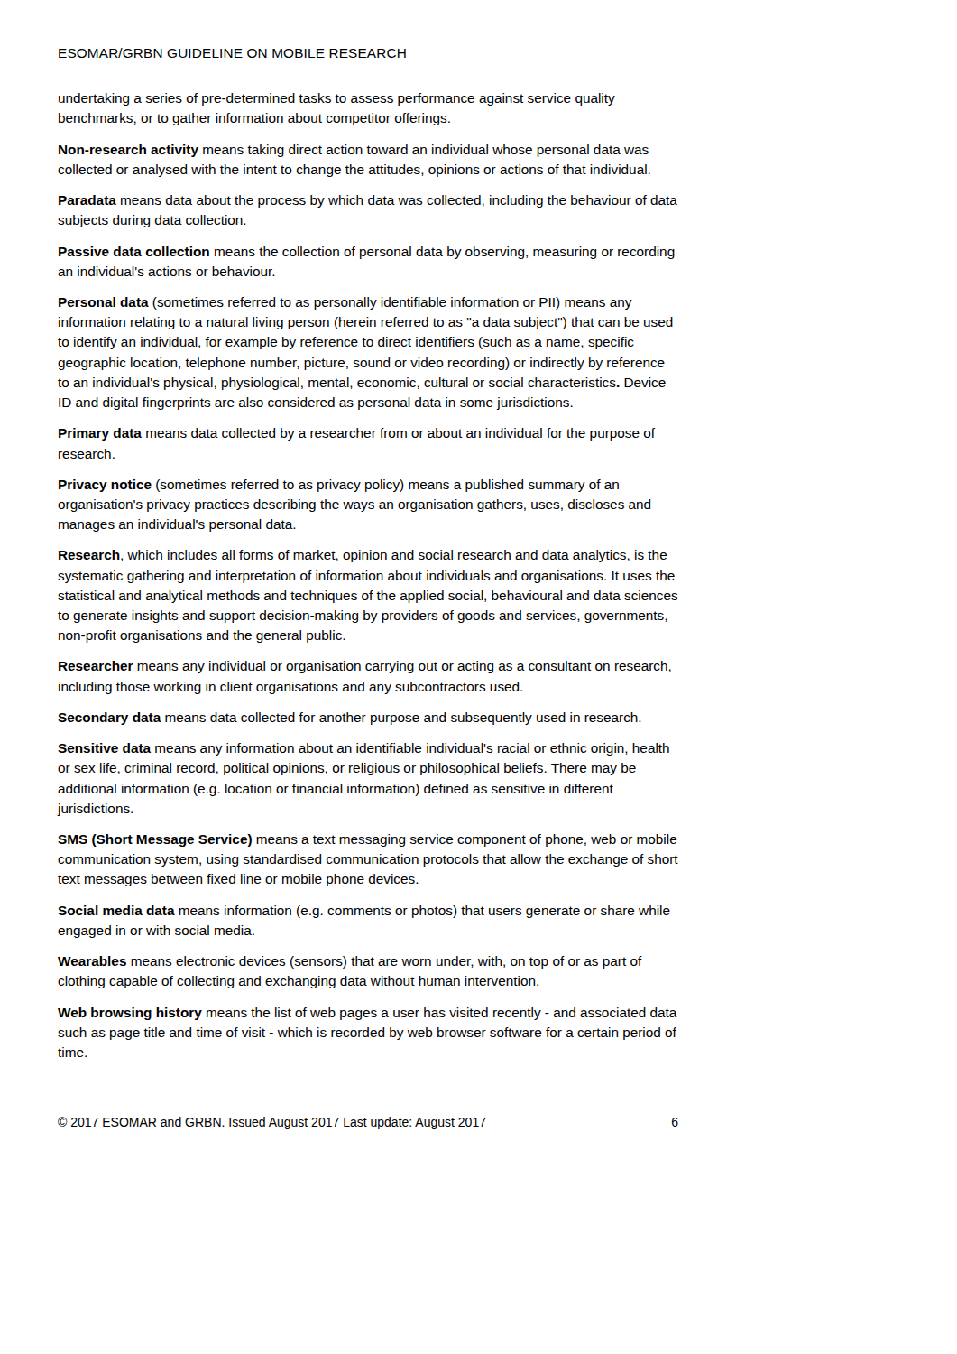ESOMAR/GRBN GUIDELINE ON MOBILE RESEARCH
undertaking a series of pre-determined tasks to assess performance against service quality benchmarks, or to gather information about competitor offerings.
Non-research activity means taking direct action toward an individual whose personal data was collected or analysed with the intent to change the attitudes, opinions or actions of that individual.
Paradata means data about the process by which data was collected, including the behaviour of data subjects during data collection.
Passive data collection means the collection of personal data by observing, measuring or recording an individual's actions or behaviour.
Personal data (sometimes referred to as personally identifiable information or PII) means any information relating to a natural living person (herein referred to as "a data subject") that can be used to identify an individual, for example by reference to direct identifiers (such as a name, specific geographic location, telephone number, picture, sound or video recording) or indirectly by reference to an individual's physical, physiological, mental, economic, cultural or social characteristics. Device ID and digital fingerprints are also considered as personal data in some jurisdictions.
Primary data means data collected by a researcher from or about an individual for the purpose of research.
Privacy notice (sometimes referred to as privacy policy) means a published summary of an organisation's privacy practices describing the ways an organisation gathers, uses, discloses and manages an individual's personal data.
Research, which includes all forms of market, opinion and social research and data analytics, is the systematic gathering and interpretation of information about individuals and organisations. It uses the statistical and analytical methods and techniques of the applied social, behavioural and data sciences to generate insights and support decision-making by providers of goods and services, governments, non-profit organisations and the general public.
Researcher means any individual or organisation carrying out or acting as a consultant on research, including those working in client organisations and any subcontractors used.
Secondary data means data collected for another purpose and subsequently used in research.
Sensitive data means any information about an identifiable individual's racial or ethnic origin, health or sex life, criminal record, political opinions, or religious or philosophical beliefs. There may be additional information (e.g. location or financial information) defined as sensitive in different jurisdictions.
SMS (Short Message Service) means a text messaging service component of phone, web or mobile communication system, using standardised communication protocols that allow the exchange of short text messages between fixed line or mobile phone devices.
Social media data means information (e.g. comments or photos) that users generate or share while engaged in or with social media.
Wearables means electronic devices (sensors) that are worn under, with, on top of or as part of clothing capable of collecting and exchanging data without human intervention.
Web browsing history means the list of web pages a user has visited recently - and associated data such as page title and time of visit - which is recorded by web browser software for a certain period of time.
© 2017 ESOMAR and GRBN. Issued August 2017 Last update: August 2017 6